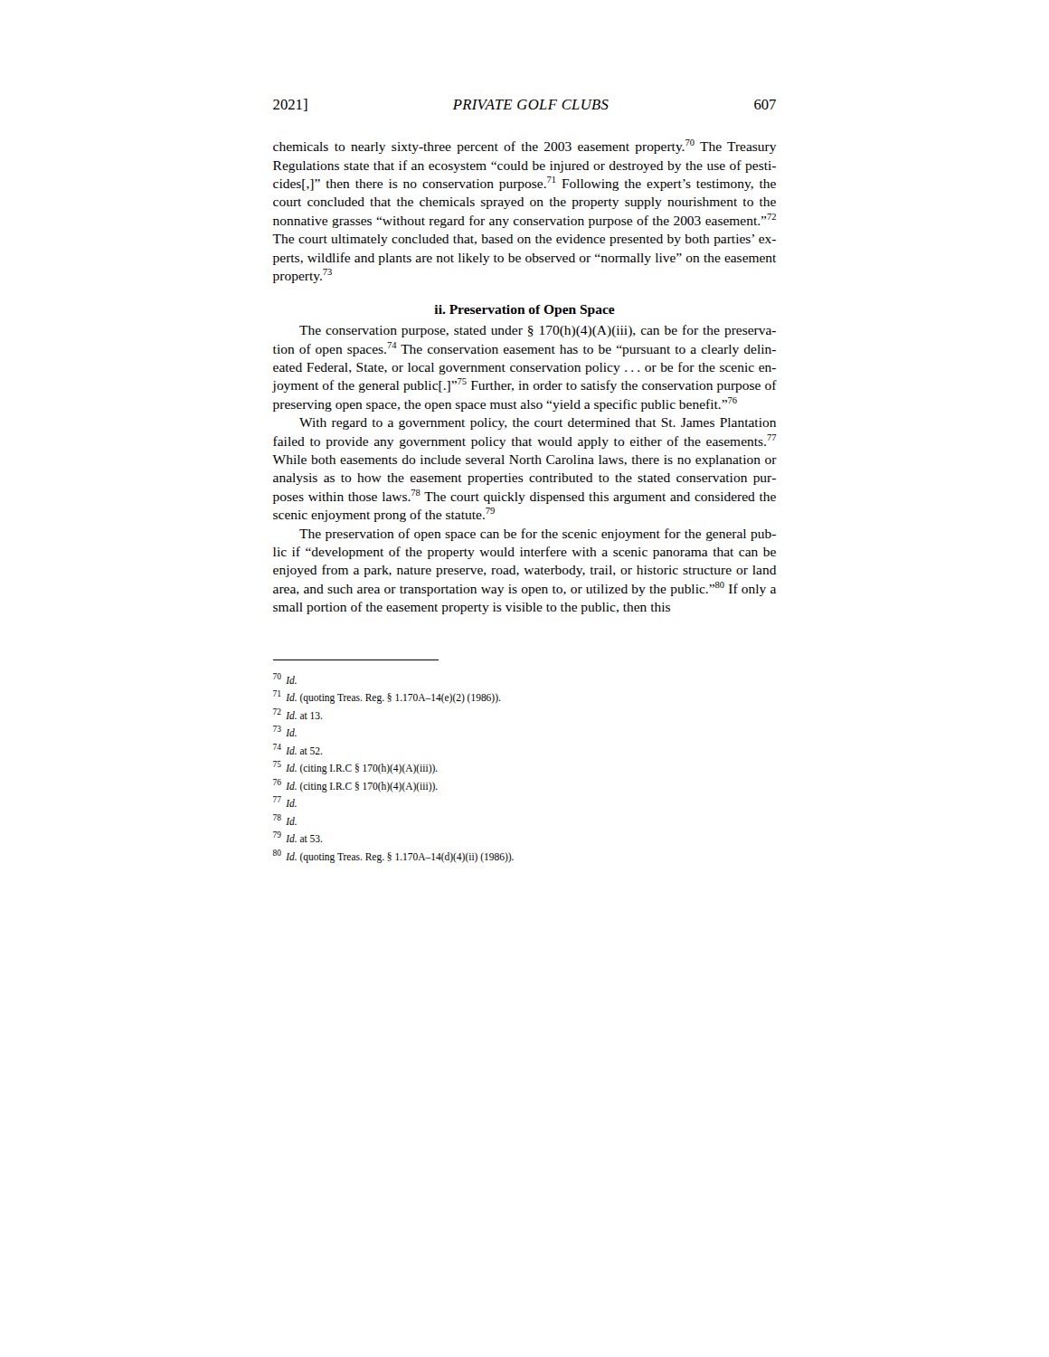2021] PRIVATE GOLF CLUBS 607
chemicals to nearly sixty-three percent of the 2003 easement property.70 The Treasury Regulations state that if an ecosystem “could be injured or destroyed by the use of pesticides[,]” then there is no conservation purpose.71 Following the expert’s testimony, the court concluded that the chemicals sprayed on the property supply nourishment to the nonnative grasses “without regard for any conservation purpose of the 2003 easement.”72 The court ultimately concluded that, based on the evidence presented by both parties’ experts, wildlife and plants are not likely to be observed or “normally live” on the easement property.73
ii. Preservation of Open Space
The conservation purpose, stated under § 170(h)(4)(A)(iii), can be for the preservation of open spaces.74 The conservation easement has to be “pursuant to a clearly delineated Federal, State, or local government conservation policy . . . or be for the scenic enjoyment of the general public[.]”75 Further, in order to satisfy the conservation purpose of preserving open space, the open space must also “yield a specific public benefit.”76
With regard to a government policy, the court determined that St. James Plantation failed to provide any government policy that would apply to either of the easements.77 While both easements do include several North Carolina laws, there is no explanation or analysis as to how the easement properties contributed to the stated conservation purposes within those laws.78 The court quickly dispensed this argument and considered the scenic enjoyment prong of the statute.79
The preservation of open space can be for the scenic enjoyment for the general public if “development of the property would interfere with a scenic panorama that can be enjoyed from a park, nature preserve, road, waterbody, trail, or historic structure or land area, and such area or transportation way is open to, or utilized by the public.”80 If only a small portion of the easement property is visible to the public, then this
70 Id.
71 Id. (quoting Treas. Reg. § 1.170A–14(e)(2) (1986)).
72 Id. at 13.
73 Id.
74 Id. at 52.
75 Id. (citing I.R.C § 170(h)(4)(A)(iii)).
76 Id. (citing I.R.C § 170(h)(4)(A)(iii)).
77 Id.
78 Id.
79 Id. at 53.
80 Id. (quoting Treas. Reg. § 1.170A–14(d)(4)(ii) (1986)).